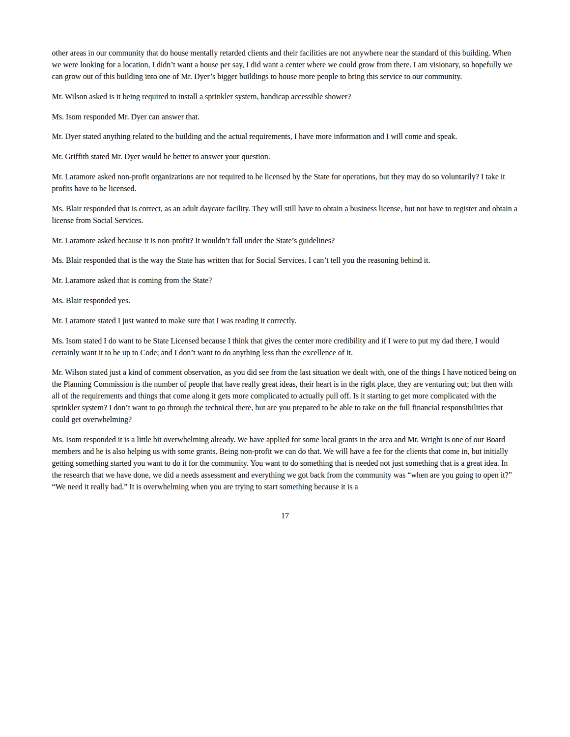other areas in our community that do house mentally retarded clients and their facilities are not anywhere near the standard of this building. When we were looking for a location, I didn’t want a house per say, I did want a center where we could grow from there. I am visionary, so hopefully we can grow out of this building into one of Mr. Dyer’s bigger buildings to house more people to bring this service to our community.
Mr. Wilson asked is it being required to install a sprinkler system, handicap accessible shower?
Ms. Isom responded Mr. Dyer can answer that.
Mr. Dyer stated anything related to the building and the actual requirements, I have more information and I will come and speak.
Mr. Griffith stated Mr. Dyer would be better to answer your question.
Mr. Laramore asked non-profit organizations are not required to be licensed by the State for operations, but they may do so voluntarily? I take it profits have to be licensed.
Ms. Blair responded that is correct, as an adult daycare facility. They will still have to obtain a business license, but not have to register and obtain a license from Social Services.
Mr. Laramore asked because it is non-profit? It wouldn’t fall under the State’s guidelines?
Ms. Blair responded that is the way the State has written that for Social Services. I can’t tell you the reasoning behind it.
Mr. Laramore asked that is coming from the State?
Ms. Blair responded yes.
Mr. Laramore stated I just wanted to make sure that I was reading it correctly.
Ms. Isom stated I do want to be State Licensed because I think that gives the center more credibility and if I were to put my dad there, I would certainly want it to be up to Code; and I don’t want to do anything less than the excellence of it.
Mr. Wilson stated just a kind of comment observation, as you did see from the last situation we dealt with, one of the things I have noticed being on the Planning Commission is the number of people that have really great ideas, their heart is in the right place, they are venturing out; but then with all of the requirements and things that come along it gets more complicated to actually pull off. Is it starting to get more complicated with the sprinkler system? I don’t want to go through the technical there, but are you prepared to be able to take on the full financial responsibilities that could get overwhelming?
Ms. Isom responded it is a little bit overwhelming already. We have applied for some local grants in the area and Mr. Wright is one of our Board members and he is also helping us with some grants. Being non-profit we can do that. We will have a fee for the clients that come in, but initially getting something started you want to do it for the community. You want to do something that is needed not just something that is a great idea. In the research that we have done, we did a needs assessment and everything we got back from the community was “when are you going to open it?” “We need it really bad.” It is overwhelming when you are trying to start something because it is a
17